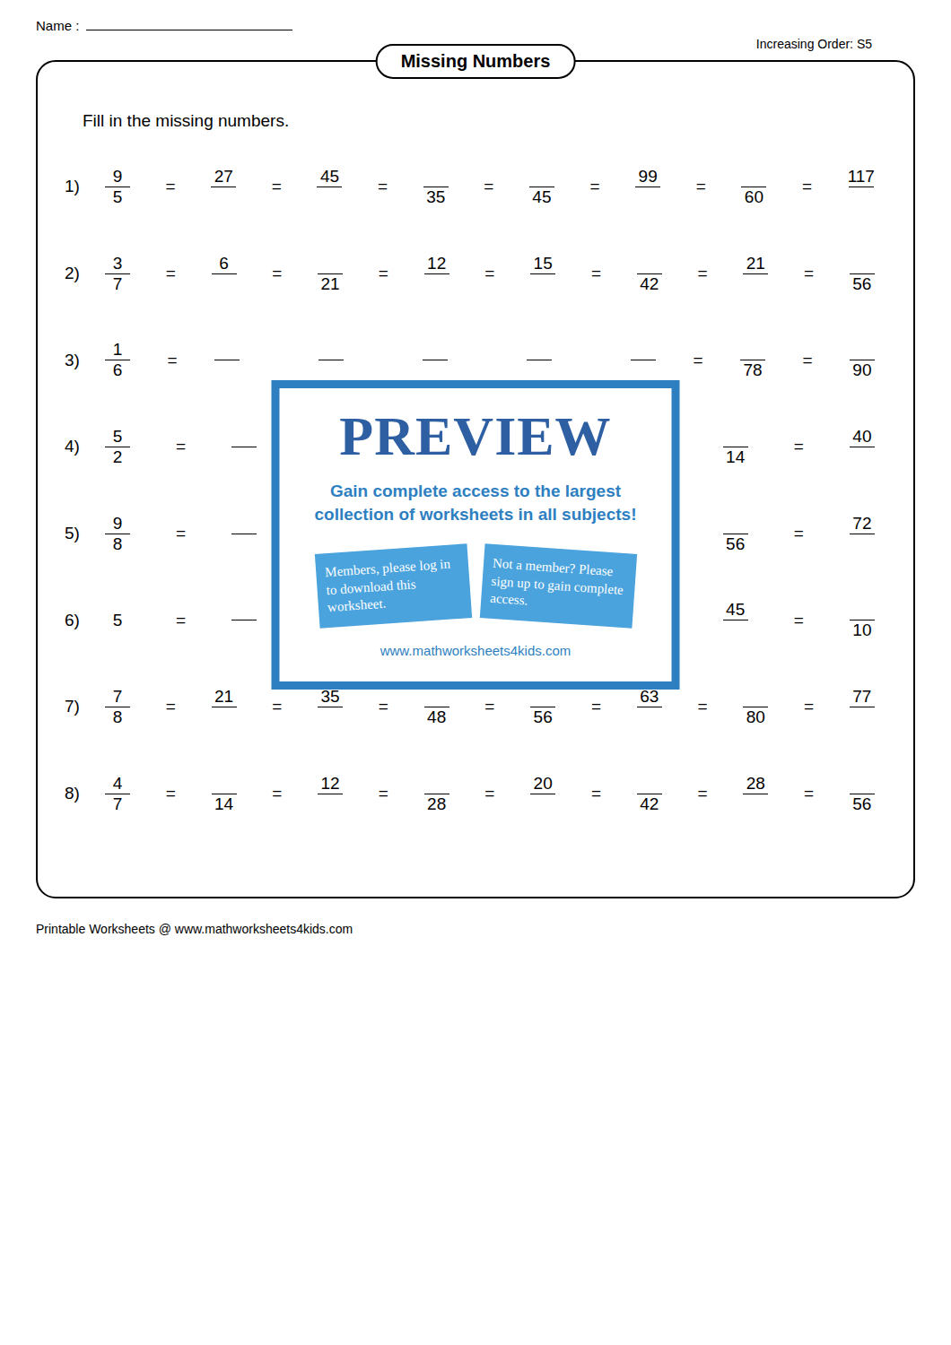Name :
Increasing Order: S5
Missing Numbers
Fill in the missing numbers.
1) 95 = 27 = 45 = 35 = 45 = 99 = 60 = 117
2) 37 = 6 = 21 = 12 = 15 = 42 = 21 = 56
3) 16 = = 78 = 90
4) 52 = = 14 = 40
5) 98 = = 56 = 72
6) 5 = = 45 = 10
7) 78 = 21 = 35 = 48 = 56 = 63 = 80 = 77
8) 47 = 14 = 12 = 28 = 20 = 42 = 28 = 56
PREVIEW
Gain complete access to the largest
collection of worksheets in all subjects!
Members, please log in to download this worksheet.
Not a member? Please sign up to gain complete access.
www.mathworksheets4kids.com
Printable Worksheets @ www.mathworksheets4kids.com